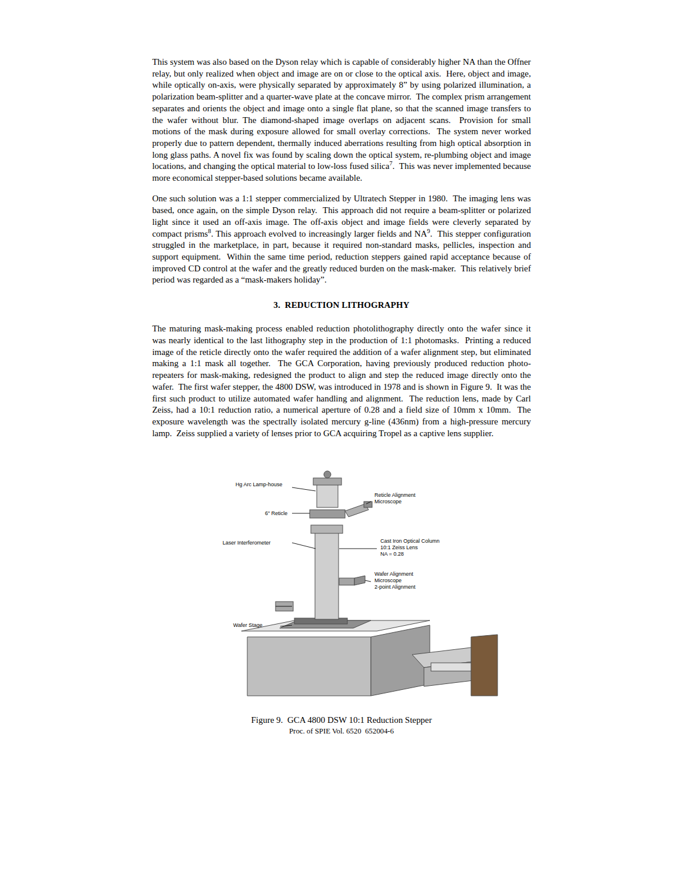This system was also based on the Dyson relay which is capable of considerably higher NA than the Offner relay, but only realized when object and image are on or close to the optical axis. Here, object and image, while optically on-axis, were physically separated by approximately 8” by using polarized illumination, a polarization beam-splitter and a quarter-wave plate at the concave mirror. The complex prism arrangement separates and orients the object and image onto a single flat plane, so that the scanned image transfers to the wafer without blur. The diamond-shaped image overlaps on adjacent scans. Provision for small motions of the mask during exposure allowed for small overlay corrections. The system never worked properly due to pattern dependent, thermally induced aberrations resulting from high optical absorption in long glass paths. A novel fix was found by scaling down the optical system, re-plumbing object and image locations, and changing the optical material to low-loss fused silica7. This was never implemented because more economical stepper-based solutions became available.
One such solution was a 1:1 stepper commercialized by Ultratech Stepper in 1980. The imaging lens was based, once again, on the simple Dyson relay. This approach did not require a beam-splitter or polarized light since it used an off-axis image. The off-axis object and image fields were cleverly separated by compact prisms8. This approach evolved to increasingly larger fields and NA9. This stepper configuration struggled in the marketplace, in part, because it required non-standard masks, pellicles, inspection and support equipment. Within the same time period, reduction steppers gained rapid acceptance because of improved CD control at the wafer and the greatly reduced burden on the mask-maker. This relatively brief period was regarded as a “mask-makers holiday”.
3. REDUCTION LITHOGRAPHY
The maturing mask-making process enabled reduction photolithography directly onto the wafer since it was nearly identical to the last lithography step in the production of 1:1 photomasks. Printing a reduced image of the reticle directly onto the wafer required the addition of a wafer alignment step, but eliminated making a 1:1 mask all together. The GCA Corporation, having previously produced reduction photo-repeaters for mask-making, redesigned the product to align and step the reduced image directly onto the wafer. The first wafer stepper, the 4800 DSW, was introduced in 1978 and is shown in Figure 9. It was the first such product to utilize automated wafer handling and alignment. The reduction lens, made by Carl Zeiss, had a 10:1 reduction ratio, a numerical aperture of 0.28 and a field size of 10mm x 10mm. The exposure wavelength was the spectrally isolated mercury g-line (436nm) from a high-pressure mercury lamp. Zeiss supplied a variety of lenses prior to GCA acquiring Tropel as a captive lens supplier.
Hg Arc Lamp-house 6" Reticle Laser Interferometer Wafer Stage Reticle Alignment Microscope Cast Iron Optical Column 10:1 Zeiss Lens NA = 0.28 Wafer Alignment Microscope 2-point Alignment
Figure 9. GCA 4800 DSW 10:1 Reduction Stepper
Proc. of SPIE Vol. 6520 652004-6